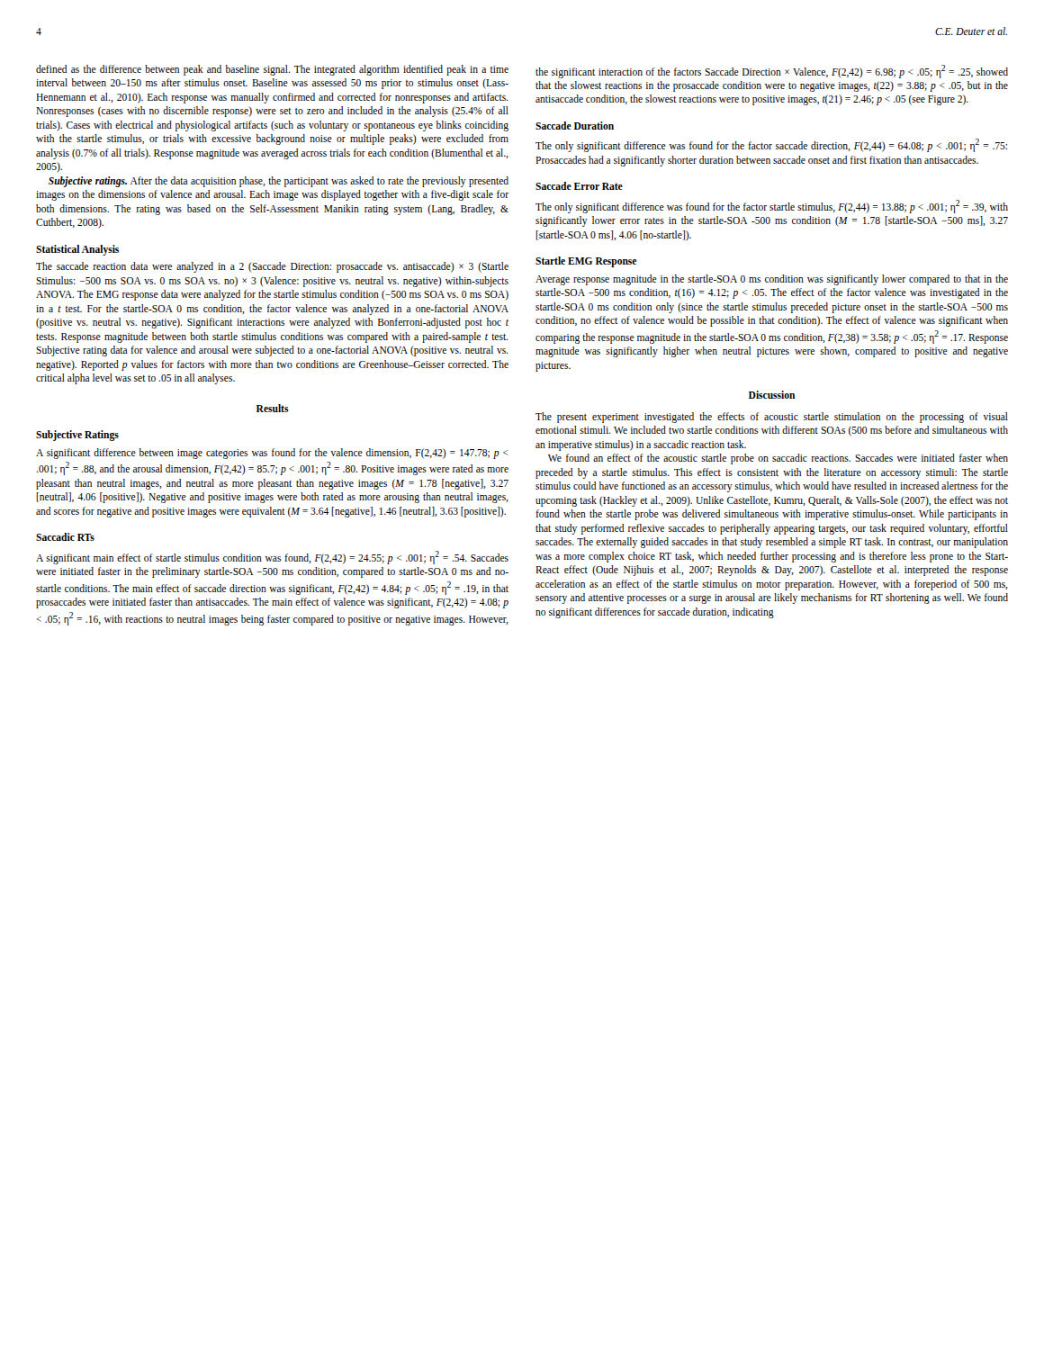4 C.E. Deuter et al.
defined as the difference between peak and baseline signal. The integrated algorithm identified peak in a time interval between 20–150 ms after stimulus onset. Baseline was assessed 50 ms prior to stimulus onset (Lass-Hennemann et al., 2010). Each response was manually confirmed and corrected for nonresponses and artifacts. Nonresponses (cases with no discernible response) were set to zero and included in the analysis (25.4% of all trials). Cases with electrical and physiological artifacts (such as voluntary or spontaneous eye blinks coinciding with the startle stimulus, or trials with excessive background noise or multiple peaks) were excluded from analysis (0.7% of all trials). Response magnitude was averaged across trials for each condition (Blumenthal et al., 2005).
Subjective ratings. After the data acquisition phase, the participant was asked to rate the previously presented images on the dimensions of valence and arousal. Each image was displayed together with a five-digit scale for both dimensions. The rating was based on the Self-Assessment Manikin rating system (Lang, Bradley, & Cuthbert, 2008).
Statistical Analysis
The saccade reaction data were analyzed in a 2 (Saccade Direction: prosaccade vs. antisaccade) × 3 (Startle Stimulus: −500 ms SOA vs. 0 ms SOA vs. no) × 3 (Valence: positive vs. neutral vs. negative) within-subjects ANOVA. The EMG response data were analyzed for the startle stimulus condition (−500 ms SOA vs. 0 ms SOA) in a t test. For the startle-SOA 0 ms condition, the factor valence was analyzed in a one-factorial ANOVA (positive vs. neutral vs. negative). Significant interactions were analyzed with Bonferroni-adjusted post hoc t tests. Response magnitude between both startle stimulus conditions was compared with a paired-sample t test. Subjective rating data for valence and arousal were subjected to a one-factorial ANOVA (positive vs. neutral vs. negative). Reported p values for factors with more than two conditions are Greenhouse–Geisser corrected. The critical alpha level was set to .05 in all analyses.
Results
Subjective Ratings
A significant difference between image categories was found for the valence dimension, F(2,42) = 147.78; p < .001; η2 = .88, and the arousal dimension, F(2,42) = 85.7; p < .001; η2 = .80. Positive images were rated as more pleasant than neutral images, and neutral as more pleasant than negative images (M = 1.78 [negative], 3.27 [neutral], 4.06 [positive]). Negative and positive images were both rated as more arousing than neutral images, and scores for negative and positive images were equivalent (M = 3.64 [negative], 1.46 [neutral], 3.63 [positive]).
Saccadic RTs
A significant main effect of startle stimulus condition was found, F(2,42) = 24.55; p < .001; η2 = .54. Saccades were initiated faster in the preliminary startle-SOA −500 ms condition, compared to startle-SOA 0 ms and no-startle conditions. The main effect of saccade direction was significant, F(2,42) = 4.84; p < .05; η2 = .19, in that prosaccades were initiated faster than antisaccades. The main effect of valence was significant, F(2,42) = 4.08; p < .05; η2 = .16, with reactions to neutral images being faster compared to positive or negative images. However, the significant interaction of the factors Saccade Direction × Valence, F(2,42) = 6.98; p < .05; η2 = .25, showed that the slowest reactions in the prosaccade condition were to negative images, t(22) = 3.88; p < .05, but in the antisaccade condition, the slowest reactions were to positive images, t(21) = 2.46; p < .05 (see Figure 2).
Saccade Duration
The only significant difference was found for the factor saccade direction, F(2,44) = 64.08; p < .001; η2 = .75: Prosaccades had a significantly shorter duration between saccade onset and first fixation than antisaccades.
Saccade Error Rate
The only significant difference was found for the factor startle stimulus, F(2,44) = 13.88; p < .001; η2 = .39, with significantly lower error rates in the startle-SOA -500 ms condition (M = 1.78 [startle-SOA −500 ms], 3.27 [startle-SOA 0 ms], 4.06 [no-startle]).
Startle EMG Response
Average response magnitude in the startle-SOA 0 ms condition was significantly lower compared to that in the startle-SOA −500 ms condition, t(16) = 4.12; p < .05. The effect of the factor valence was investigated in the startle-SOA 0 ms condition only (since the startle stimulus preceded picture onset in the startle-SOA −500 ms condition, no effect of valence would be possible in that condition). The effect of valence was significant when comparing the response magnitude in the startle-SOA 0 ms condition, F(2,38) = 3.58; p < .05; η2 = .17. Response magnitude was significantly higher when neutral pictures were shown, compared to positive and negative pictures.
Discussion
The present experiment investigated the effects of acoustic startle stimulation on the processing of visual emotional stimuli. We included two startle conditions with different SOAs (500 ms before and simultaneous with an imperative stimulus) in a saccadic reaction task.
We found an effect of the acoustic startle probe on saccadic reactions. Saccades were initiated faster when preceded by a startle stimulus. This effect is consistent with the literature on accessory stimuli: The startle stimulus could have functioned as an accessory stimulus, which would have resulted in increased alertness for the upcoming task (Hackley et al., 2009). Unlike Castellote, Kumru, Queralt, & Valls-Sole (2007), the effect was not found when the startle probe was delivered simultaneous with imperative stimulus-onset. While participants in that study performed reflexive saccades to peripherally appearing targets, our task required voluntary, effortful saccades. The externally guided saccades in that study resembled a simple RT task. In contrast, our manipulation was a more complex choice RT task, which needed further processing and is therefore less prone to the Start-React effect (Oude Nijhuis et al., 2007; Reynolds & Day, 2007). Castellote et al. interpreted the response acceleration as an effect of the startle stimulus on motor preparation. However, with a foreperiod of 500 ms, sensory and attentive processes or a surge in arousal are likely mechanisms for RT shortening as well. We found no significant differences for saccade duration, indicating